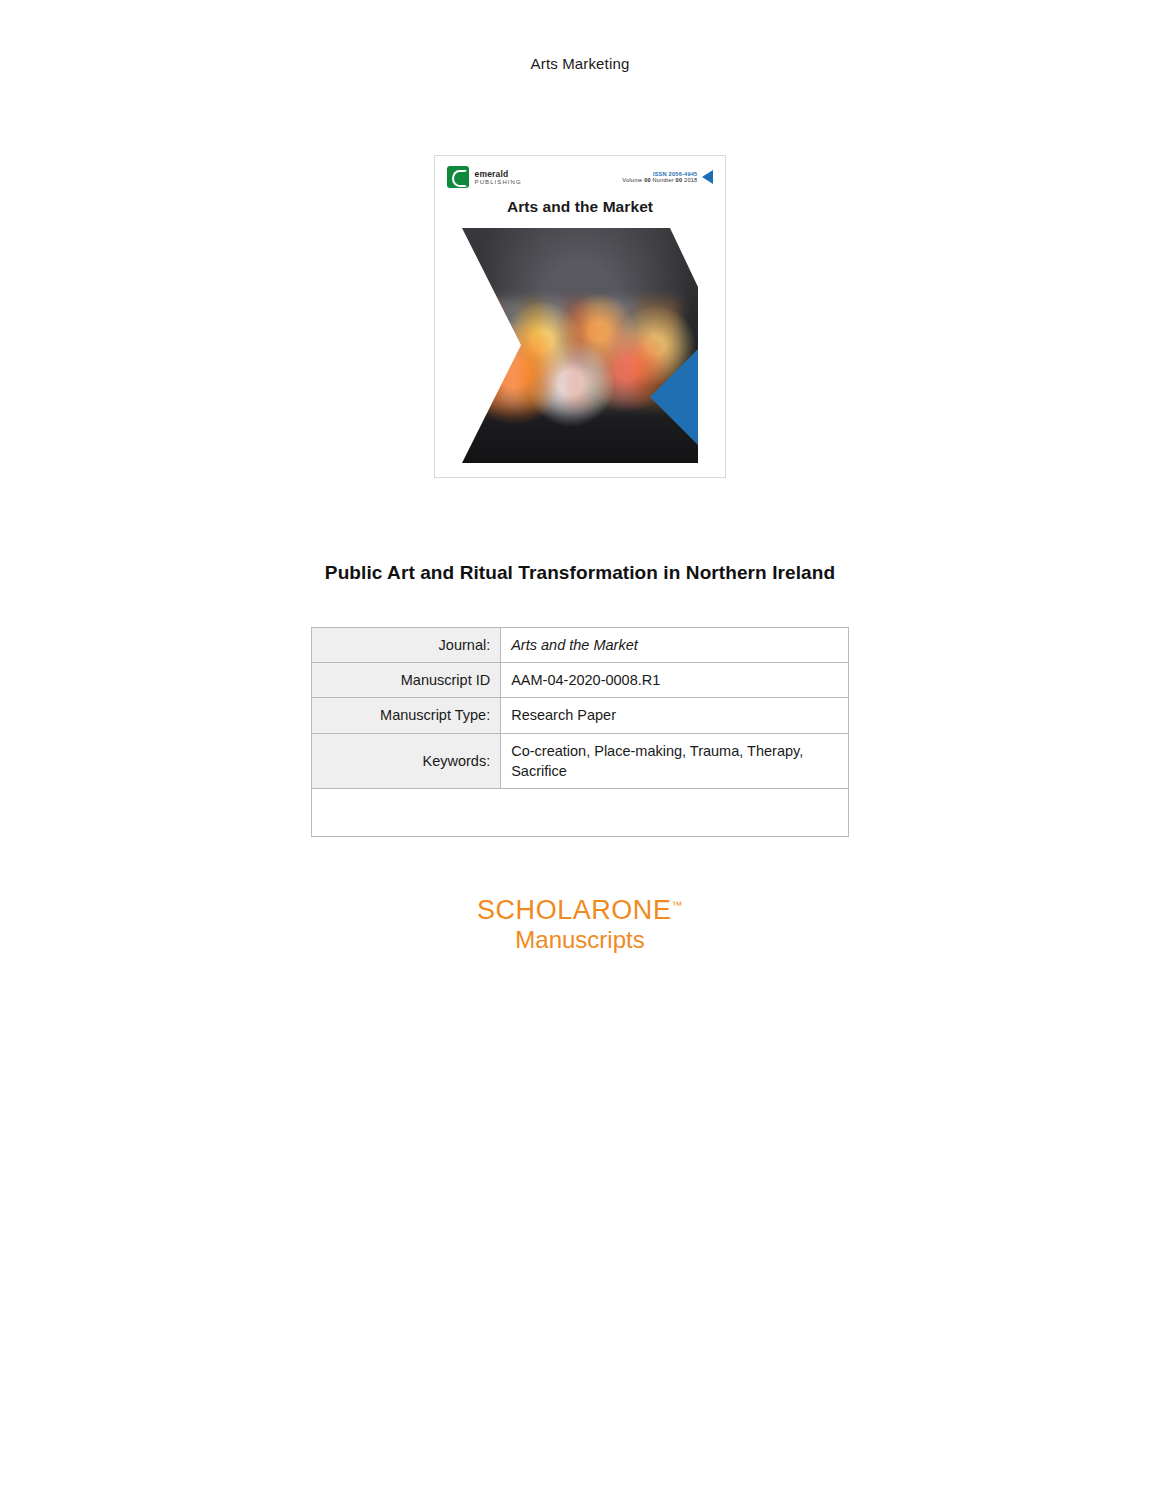Arts Marketing
emerald PUBLISHING
ISSN 2056-4945 Volume 00 Number 00 2018
Arts and the Market
Public Art and Ritual Transformation in Northern Ireland
| Journal: | Arts and the Market |
| Manuscript ID | AAM-04-2020-0008.R1 |
| Manuscript Type: | Research Paper |
| Keywords: | Co-creation, Place-making, Trauma, Therapy, Sacrifice |
SCHOLARONE™
Manuscripts